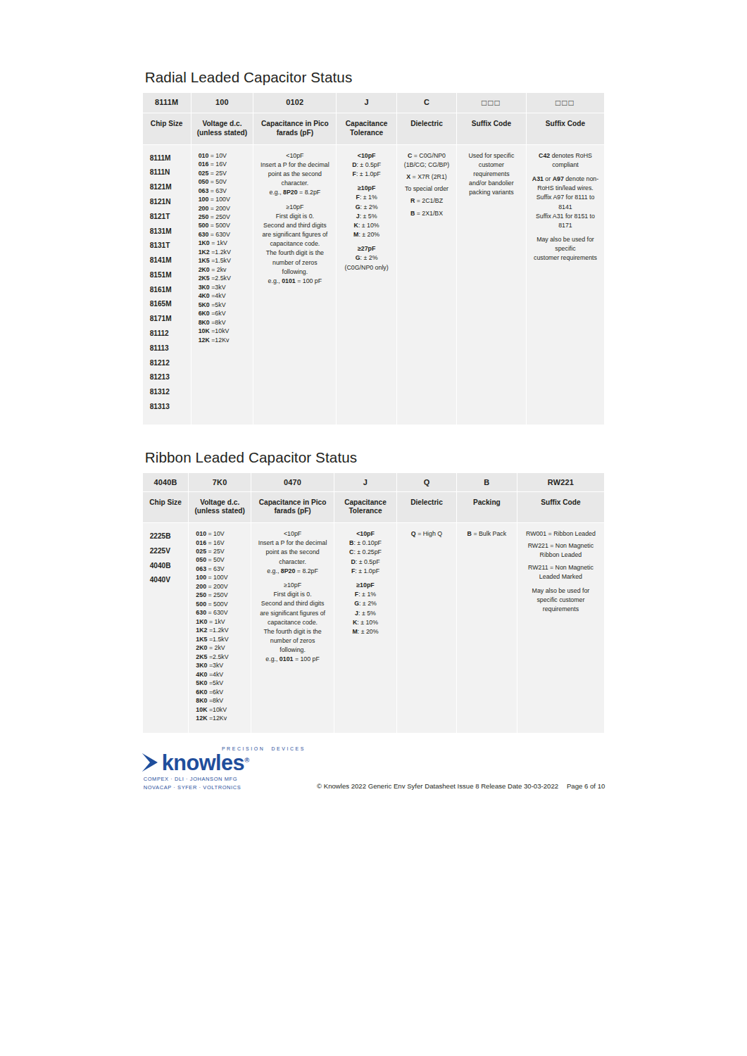Radial Leaded Capacitor Status
| 8111M | 100 | 0102 | J | C | □□□ | □□□ |
| Chip Size | Voltage d.c. (unless stated) | Capacitance in Pico farads (pF) | Capacitance Tolerance | Dielectric | Suffix Code | Suffix Code |
| 8111M 8111N 8121M 8121N 8121T 8131M 8131T 8141M 8151M 8161M 8165M 8171M 81112 81113 81212 81213 81312 81313 | 010 = 10V 016 = 16V 025 = 25V 050 = 50V 063 = 63V 100 = 100V 200 = 200V 250 = 250V 500 = 500V 630 = 630V 1K0 = 1kV 1K2 =1.2kV 1K5 =1.5kV 2K0 = 2kv 2K5 =2.5kV 3K0 =3kV 4K0 =4kV 5K0 =5kV 6K0 =6kV 8K0 =8kV 10K =10kV 12K =12Kv | <10pF Insert a P for the decimal point as the second character. e.g., 8P20 = 8.2pF ≥10pF First digit is 0. Second and third digits are significant figures of capacitance code. The fourth digit is the number of zeros following. e.g., 0101 = 100 pF | <10pF D : ± 0.5pF F : ± 1.0pF ≥10pF F : ± 1% G : ± 2% J : ± 5% K : ± 10% M : ± 20% ≥27pF G : ± 2% (C0G/NP0 only) | C = C0G/NP0 (1B/CG; CG/BP) X = X7R (2R1) To special order R = 2C1/BZ B = 2X1/BX | Used for specific customer requirements and/or bandolier packing variants | C42 denotes RoHS compliant A31 or A97 denote non- RoHS tin/lead wires. Suffix A97 for 8111 to 8141 Suffix A31 for 8151 to 8171 May also be used for specific customer requirements |
Ribbon Leaded Capacitor Status
| 4040B | 7K0 | 0470 | J | Q | B | RW221 |
| Chip Size | Voltage d.c. (unless stated) | Capacitance in Pico farads (pF) | Capacitance Tolerance | Dielectric | Packing | Suffix Code |
| 2225B 2225V 4040B 4040V | 010 = 10V 016 = 16V 025 = 25V 050 = 50V 063 = 63V 100 = 100V 200 = 200V 250 = 250V 500 = 500V 630 = 630V 1K0 = 1kV 1K2 =1.2kV 1K5 =1.5kV 2K0 = 2kV 2K5 =2.5kV 3K0 =3kV 4K0 =4kV 5K0 =5kV 6K0 =6kV 8K0 =8kV 10K =10kV 12K =12Kv | <10pF Insert a P for the decimal point as the second character. e.g., 8P20 = 8.2pF ≥10pF First digit is 0. Second and third digits are significant figures of capacitance code. The fourth digit is the number of zeros following. e.g., 0101 = 100 pF | <10pF B : ± 0.10pF C : ± 0.25pF D : ± 0.5pF F : ± 1.0pF ≥10pF F : ± 1% G : ± 2% J : ± 5% K : ± 10% M : ± 20% | Q = High Q | B = Bulk Pack | RW001 = Ribbon Leaded RW221 = Non Magnetic Ribbon Leaded RW211 = Non Magnetic Leaded Marked May also be used for specific customer requirements |
PRECISION DEVICES
knowles®
COMPEX · DLI · JOHANSON MFG
NOVACAP · SYFER · VOLTRONICS
© Knowles 2022 Generic Env Syfer Datasheet Issue 8 Release Date 30-03-2022 Page 6 of 10